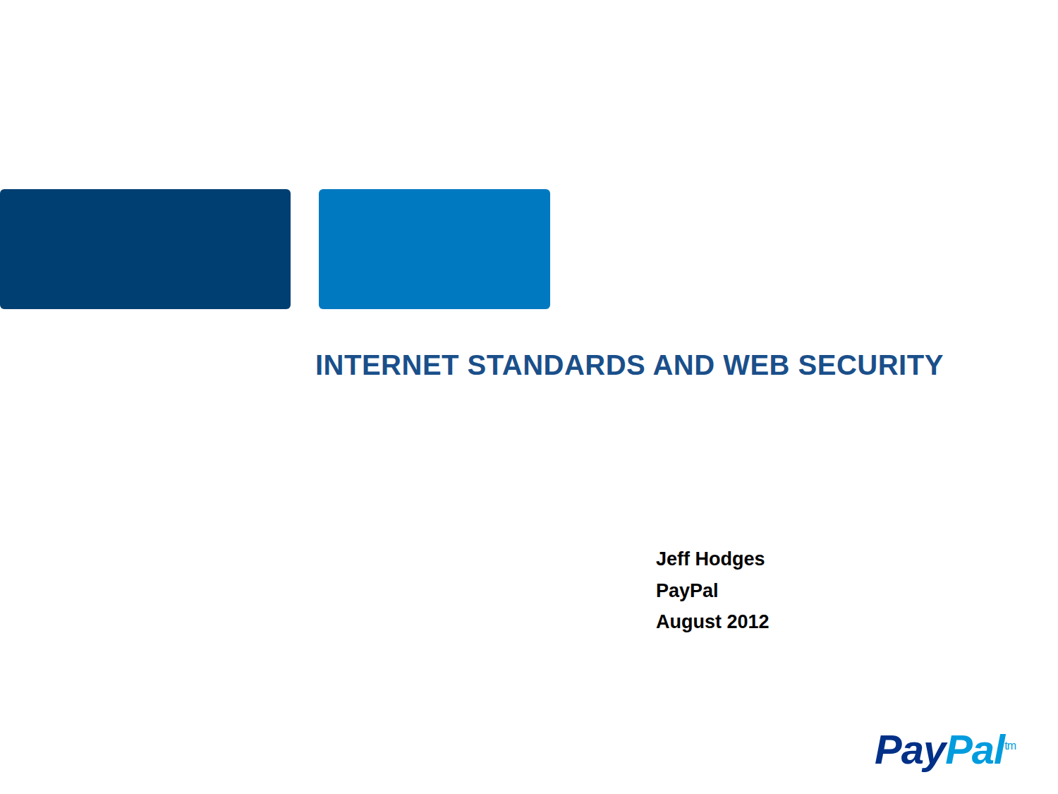INTERNET STANDARDS AND WEB SECURITY
Jeff Hodges
PayPal
August 2012
Pay Pal tm